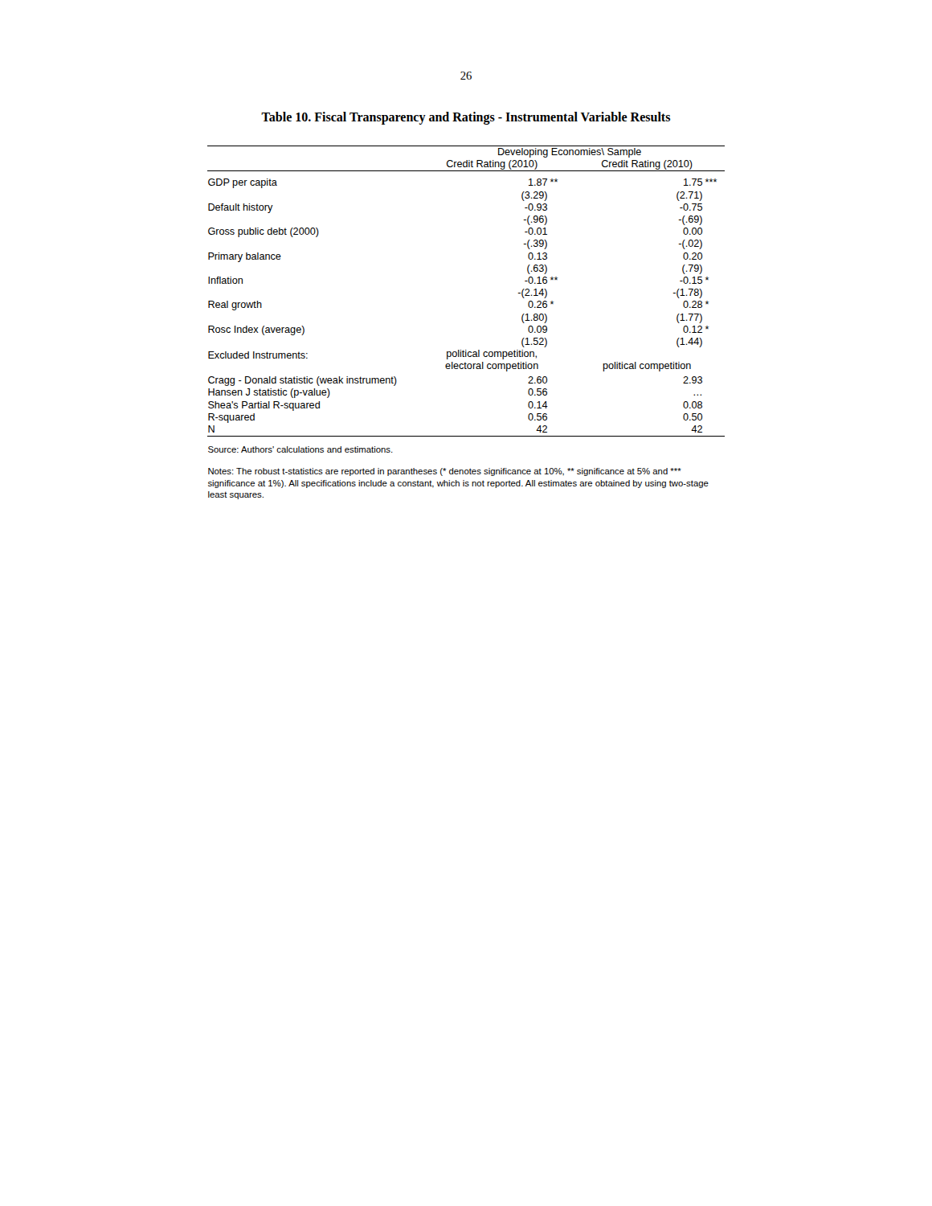26
Table 10. Fiscal Transparency and Ratings - Instrumental Variable Results
| | Developing Economies\ Sample |
| | Credit Rating (2010) | Credit Rating (2010) |
| GDP per capita | 1.87 ** | 1.75 *** |
| | (3.29) | (2.71) |
| Default history | -0.93 | -0.75 |
| | -(.96) | -(.69) |
| Gross public debt (2000) | -0.01 | 0.00 |
| | -(.39) | -(.02) |
| Primary balance | 0.13 | 0.20 |
| | (.63) | (.79) |
| Inflation | -0.16 ** | -0.15 * |
| | -(2.14) | -(1.78) |
| Real growth | 0.26 * | 0.28 * |
| | (1.80) | (1.77) |
| Rosc Index (average) | 0.09 | 0.12 * |
| | (1.52) | (1.44) |
| Excluded Instruments: | political competition, | |
| electoral competition | political competition |
| Cragg - Donald statistic (weak instrument) | 2.60 | 2.93 |
| Hansen J statistic (p-value) | 0.56 | … |
| Shea's Partial R-squared | 0.14 | 0.08 |
| R-squared | 0.56 | 0.50 |
| N | 42 | 42 |
Source: Authors' calculations and estimations.
Notes: The robust t-statistics are reported in parantheses (* denotes significance at 10%, ** significance at 5% and *** significance at 1%). All specifications include a constant, which is not reported. All estimates are obtained by using two-stage least squares.